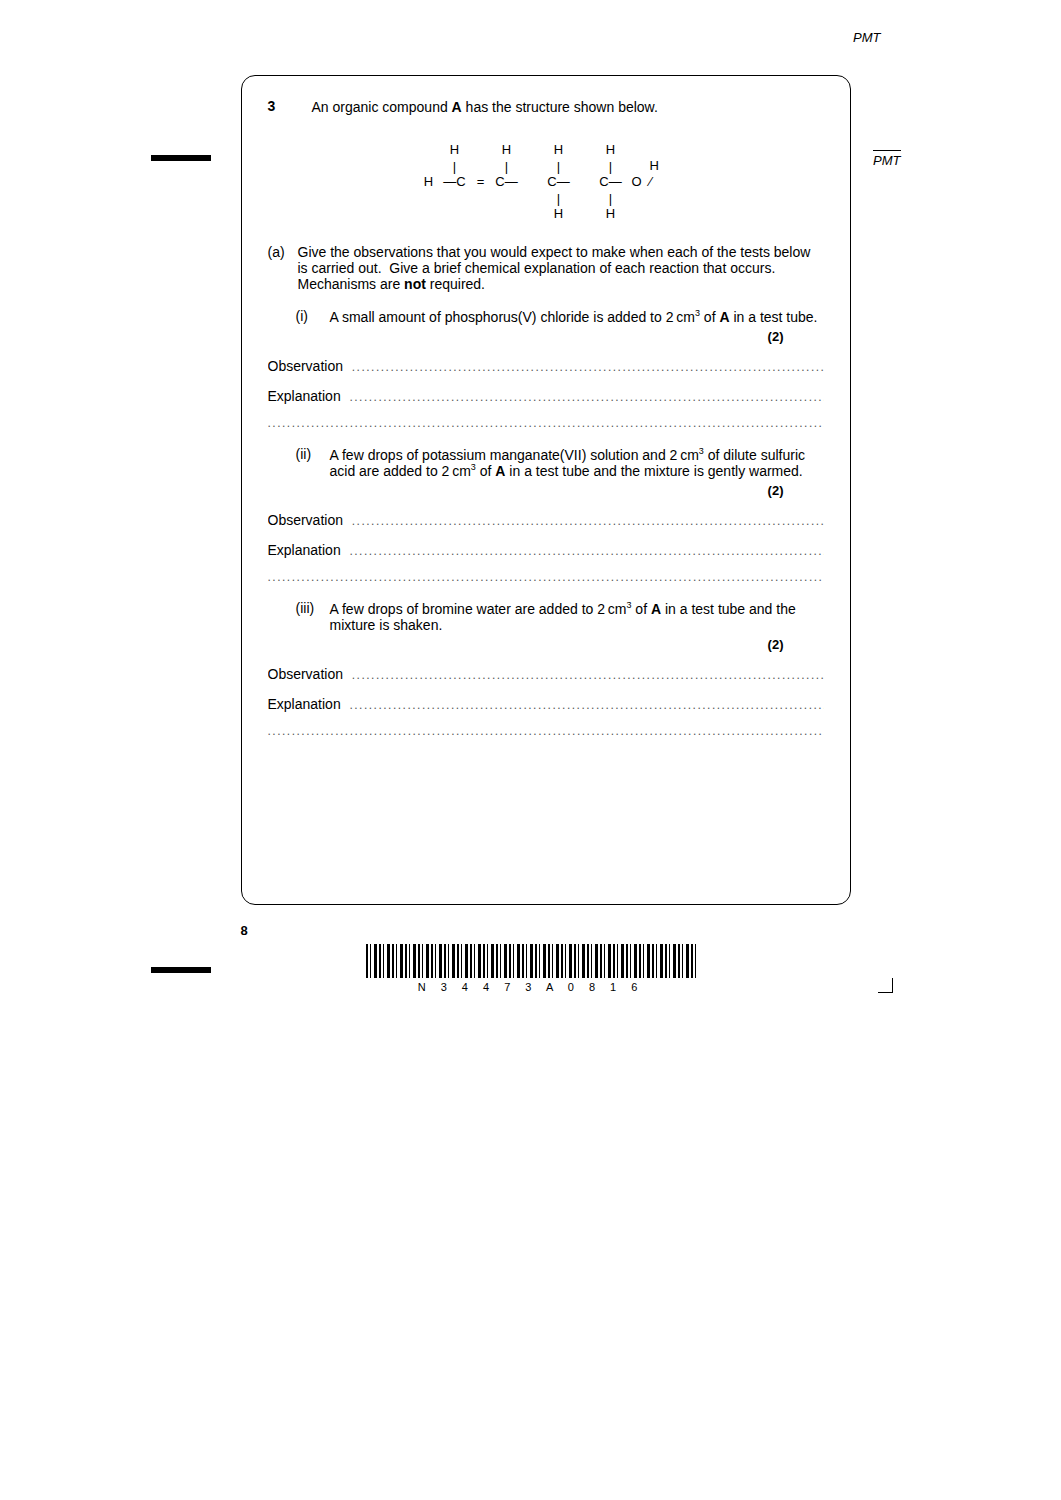PMT
PMT
3 An organic compound A has the structure shown below.
| | H | | H | | H | | H | | |
| | / | | / | | / | | / | | H |
| H | —C | = | C— | | C— | | C— | O | ∕ |
| | | | | | / | | / | | |
| | | | | | H | | H | | |
(a) Give the observations that you would expect to make when each of the tests below is carried out. Give a brief chemical explanation of each reaction that occurs. Mechanisms are not required.
(i) A small amount of phosphorus(V) chloride is added to 2 cm3 of A in a test tube.
(2)
Observation .................................................................................................................................................................................................
Explanation ...................................................................................................................................................................................................
.................................................................................................................................................................................................................
(ii) A few drops of potassium manganate(VII) solution and 2 cm3 of dilute sulfuric acid are added to 2 cm3 of A in a test tube and the mixture is gently warmed.
(2)
Observation .................................................................................................................................................................................................
Explanation ...................................................................................................................................................................................................
.................................................................................................................................................................................................................
(iii) A few drops of bromine water are added to 2 cm3 of A in a test tube and the mixture is shaken.
(2)
Observation .................................................................................................................................................................................................
Explanation ...................................................................................................................................................................................................
.................................................................................................................................................................................................................
8
N 3 4 4 7 3 A 0 8 1 6